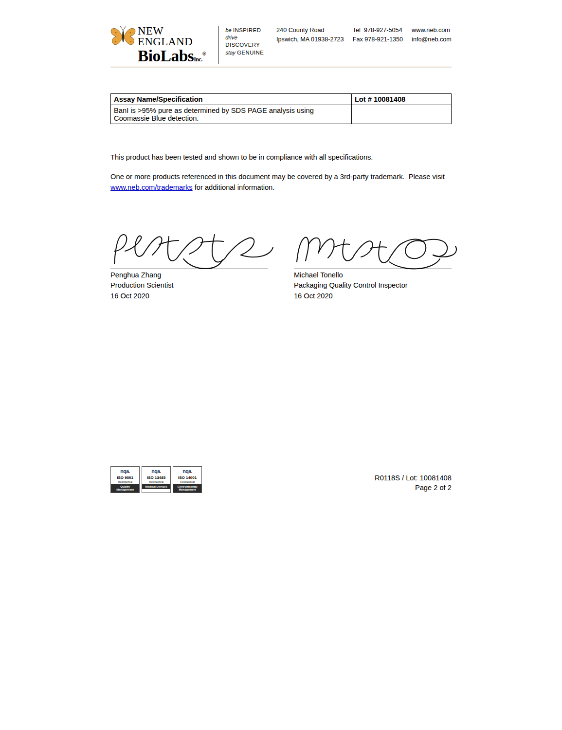NEW ENGLAND
BioLabsInc.®
be INSPIRED
drive DISCOVERY
stay GENUINE
240 County Road
Ipswich, MA 01938-2723
Tel 978-927-5054
Fax 978-921-1350
www.neb.com
info@neb.com
| Assay Name/Specification | Lot # 10081408 |
| --- | --- |
| BanI is >95% pure as determined by SDS PAGE analysis using Coomassie Blue detection. | |
This product has been tested and shown to be in compliance with all specifications.
One or more products referenced in this document may be covered by a 3rd-party trademark. Please visit www.neb.com/trademarks for additional information.
Penghua Zhang
Production Scientist
16 Oct 2020
Michael Tonello
Packaging Quality Control Inspector
16 Oct 2020
nqa.
ISO 9001
Registered
Quality
Management
nqa.
ISO 13485
Registered
Medical Devices
nqa.
ISO 14001
Registered
Environmental
Management
R0118S / Lot: 10081408
Page 2 of 2